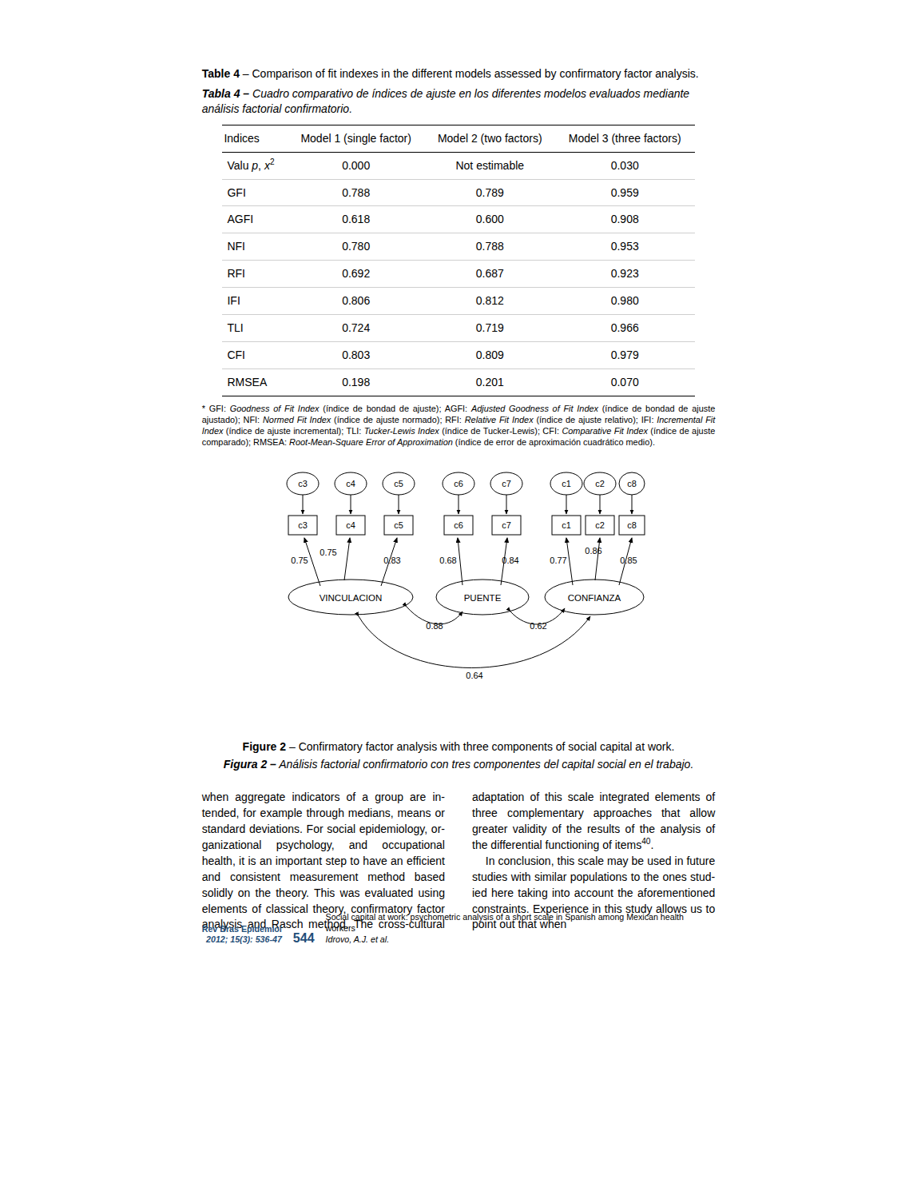Table 4 – Comparison of fit indexes in the different models assessed by confirmatory factor analysis. Tabla 4 – Cuadro comparativo de índices de ajuste en los diferentes modelos evaluados mediante análisis factorial confirmatorio.
| Indices | Model 1 (single factor) | Model 2 (two factors) | Model 3 (three factors) |
| --- | --- | --- | --- |
| Valu p , x 2 | 0.000 | Not estimable | 0.030 |
| GFI | 0.788 | 0.789 | 0.959 |
| AGFI | 0.618 | 0.600 | 0.908 |
| NFI | 0.780 | 0.788 | 0.953 |
| RFI | 0.692 | 0.687 | 0.923 |
| IFI | 0.806 | 0.812 | 0.980 |
| TLI | 0.724 | 0.719 | 0.966 |
| CFI | 0.803 | 0.809 | 0.979 |
| RMSEA | 0.198 | 0.201 | 0.070 |
* GFI: Goodness of Fit Index (índice de bondad de ajuste); AGFI: Adjusted Goodness of Fit Index (índice de bondad de ajuste ajustado); NFI: Normed Fit Index (índice de ajuste normado); RFI: Relative Fit Index (índice de ajuste relativo); IFI: Incremental Fit Index (índice de ajuste incremental); TLI: Tucker-Lewis Index (índice de Tucker-Lewis); CFI: Comparative Fit Index (índice de ajuste comparado); RMSEA: Root-Mean-Square Error of Approximation (índice de error de aproximación cuadrático medio).
c3 c4 c5 c6 c7 c1 c2 c8 c3 c4 c5 c6 c7 c1 c2 c8 VINCULACION PUENTE CONFIANZA 0.75 0.75 0.83 0.68 0.84 0.77 0.86 0.85 0.88 0.62 0.64
Figure 2 – Confirmatory factor analysis with three components of social capital at work. Figura 2 – Análisis factorial confirmatorio con tres componentes del capital social en el trabajo.
when aggregate indicators of a group are intended, for example through medians, means or standard deviations. For social epidemiology, organizational psychology, and occupational health, it is an important step to have an efficient and consistent measurement method based solidly on the theory. This was evaluated using elements of classical theory, confirmatory factor analysis and Rasch method. The cross-cultural adaptation of this scale integrated elements of three complementary approaches that allow greater validity of the results of the analysis of the differential functioning of items40.
In conclusion, this scale may be used in future studies with similar populations to the ones studied here taking into account the aforementioned constraints. Experience in this study allows us to point out that when
Rev Bras Epidemiol
2012; 15(3): 536-47
544
Social capital at work: psychometric analysis of a short scale in Spanish among Mexican health workers
Idrovo, A.J. et al.